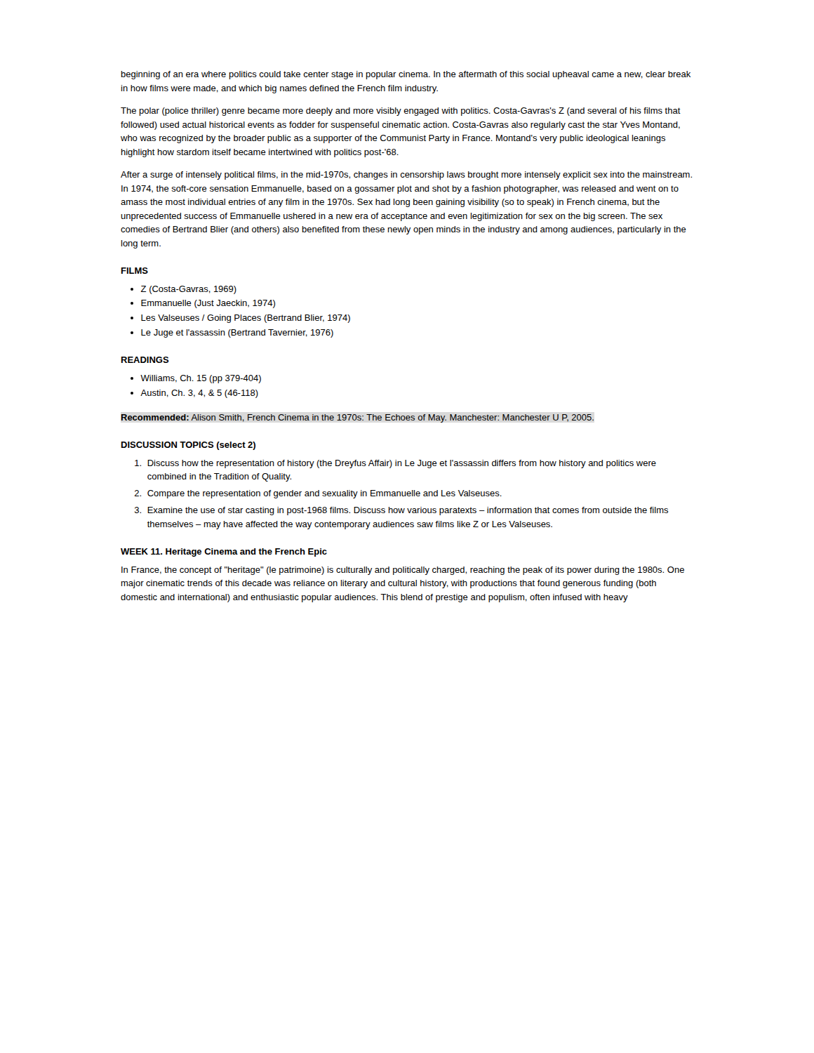beginning of an era where politics could take center stage in popular cinema. In the aftermath of this social upheaval came a new, clear break in how films were made, and which big names defined the French film industry.
The polar (police thriller) genre became more deeply and more visibly engaged with politics. Costa-Gavras's Z (and several of his films that followed) used actual historical events as fodder for suspenseful cinematic action. Costa-Gavras also regularly cast the star Yves Montand, who was recognized by the broader public as a supporter of the Communist Party in France. Montand's very public ideological leanings highlight how stardom itself became intertwined with politics post-'68.
After a surge of intensely political films, in the mid-1970s, changes in censorship laws brought more intensely explicit sex into the mainstream. In 1974, the soft-core sensation Emmanuelle, based on a gossamer plot and shot by a fashion photographer, was released and went on to amass the most individual entries of any film in the 1970s. Sex had long been gaining visibility (so to speak) in French cinema, but the unprecedented success of Emmanuelle ushered in a new era of acceptance and even legitimization for sex on the big screen. The sex comedies of Bertrand Blier (and others) also benefited from these newly open minds in the industry and among audiences, particularly in the long term.
FILMS
Z (Costa-Gavras, 1969)
Emmanuelle (Just Jaeckin, 1974)
Les Valseuses / Going Places (Bertrand Blier, 1974)
Le Juge et l'assassin (Bertrand Tavernier, 1976)
READINGS
Williams, Ch. 15 (pp 379-404)
Austin, Ch. 3, 4, & 5 (46-118)
Recommended: Alison Smith, French Cinema in the 1970s: The Echoes of May. Manchester: Manchester U P, 2005.
DISCUSSION TOPICS (select 2)
Discuss how the representation of history (the Dreyfus Affair) in Le Juge et l'assassin differs from how history and politics were combined in the Tradition of Quality.
Compare the representation of gender and sexuality in Emmanuelle and Les Valseuses.
Examine the use of star casting in post-1968 films. Discuss how various paratexts – information that comes from outside the films themselves – may have affected the way contemporary audiences saw films like Z or Les Valseuses.
WEEK 11. Heritage Cinema and the French Epic
In France, the concept of "heritage" (le patrimoine) is culturally and politically charged, reaching the peak of its power during the 1980s. One major cinematic trends of this decade was reliance on literary and cultural history, with productions that found generous funding (both domestic and international) and enthusiastic popular audiences. This blend of prestige and populism, often infused with heavy